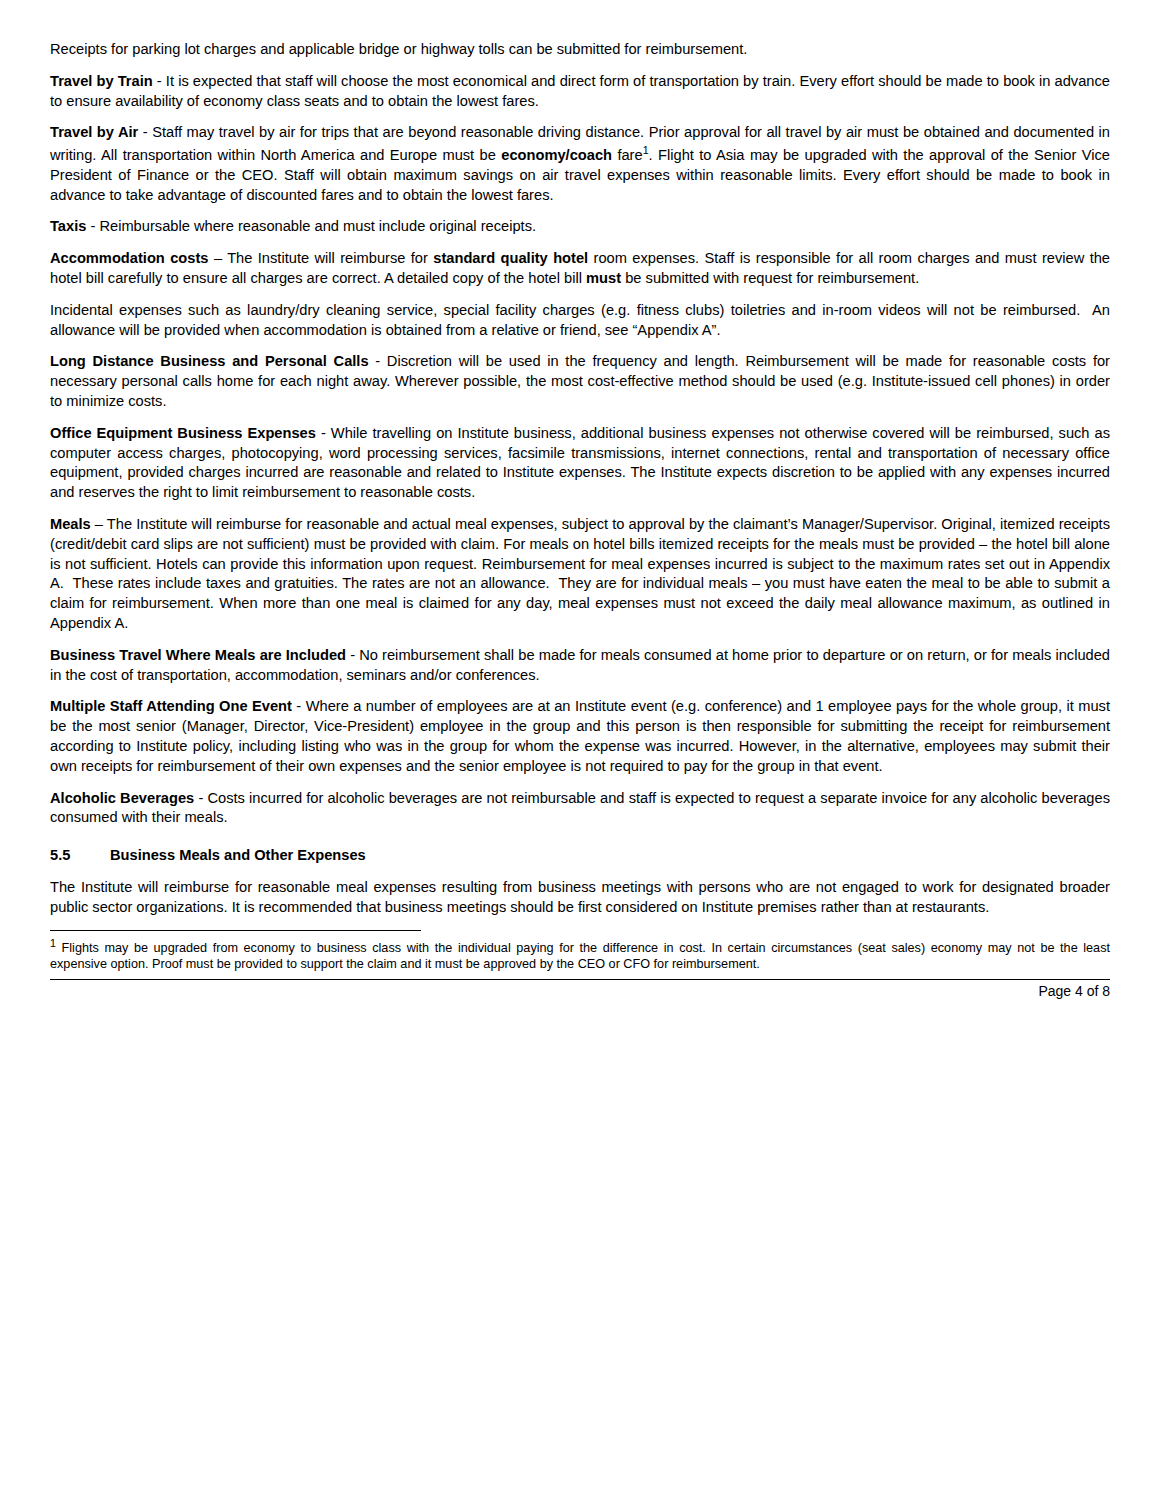Receipts for parking lot charges and applicable bridge or highway tolls can be submitted for reimbursement.
Travel by Train - It is expected that staff will choose the most economical and direct form of transportation by train. Every effort should be made to book in advance to ensure availability of economy class seats and to obtain the lowest fares.
Travel by Air - Staff may travel by air for trips that are beyond reasonable driving distance. Prior approval for all travel by air must be obtained and documented in writing. All transportation within North America and Europe must be economy/coach fare1. Flight to Asia may be upgraded with the approval of the Senior Vice President of Finance or the CEO. Staff will obtain maximum savings on air travel expenses within reasonable limits. Every effort should be made to book in advance to take advantage of discounted fares and to obtain the lowest fares.
Taxis - Reimbursable where reasonable and must include original receipts.
Accommodation costs – The Institute will reimburse for standard quality hotel room expenses. Staff is responsible for all room charges and must review the hotel bill carefully to ensure all charges are correct. A detailed copy of the hotel bill must be submitted with request for reimbursement.
Incidental expenses such as laundry/dry cleaning service, special facility charges (e.g. fitness clubs) toiletries and in-room videos will not be reimbursed. An allowance will be provided when accommodation is obtained from a relative or friend, see “Appendix A”.
Long Distance Business and Personal Calls - Discretion will be used in the frequency and length. Reimbursement will be made for reasonable costs for necessary personal calls home for each night away. Wherever possible, the most cost-effective method should be used (e.g. Institute-issued cell phones) in order to minimize costs.
Office Equipment Business Expenses - While travelling on Institute business, additional business expenses not otherwise covered will be reimbursed, such as computer access charges, photocopying, word processing services, facsimile transmissions, internet connections, rental and transportation of necessary office equipment, provided charges incurred are reasonable and related to Institute expenses. The Institute expects discretion to be applied with any expenses incurred and reserves the right to limit reimbursement to reasonable costs.
Meals – The Institute will reimburse for reasonable and actual meal expenses, subject to approval by the claimant’s Manager/Supervisor. Original, itemized receipts (credit/debit card slips are not sufficient) must be provided with claim. For meals on hotel bills itemized receipts for the meals must be provided – the hotel bill alone is not sufficient. Hotels can provide this information upon request. Reimbursement for meal expenses incurred is subject to the maximum rates set out in Appendix A. These rates include taxes and gratuities. The rates are not an allowance. They are for individual meals – you must have eaten the meal to be able to submit a claim for reimbursement. When more than one meal is claimed for any day, meal expenses must not exceed the daily meal allowance maximum, as outlined in Appendix A.
Business Travel Where Meals are Included - No reimbursement shall be made for meals consumed at home prior to departure or on return, or for meals included in the cost of transportation, accommodation, seminars and/or conferences.
Multiple Staff Attending One Event - Where a number of employees are at an Institute event (e.g. conference) and 1 employee pays for the whole group, it must be the most senior (Manager, Director, Vice-President) employee in the group and this person is then responsible for submitting the receipt for reimbursement according to Institute policy, including listing who was in the group for whom the expense was incurred. However, in the alternative, employees may submit their own receipts for reimbursement of their own expenses and the senior employee is not required to pay for the group in that event.
Alcoholic Beverages - Costs incurred for alcoholic beverages are not reimbursable and staff is expected to request a separate invoice for any alcoholic beverages consumed with their meals.
5.5 Business Meals and Other Expenses
The Institute will reimburse for reasonable meal expenses resulting from business meetings with persons who are not engaged to work for designated broader public sector organizations. It is recommended that business meetings should be first considered on Institute premises rather than at restaurants.
1 Flights may be upgraded from economy to business class with the individual paying for the difference in cost. In certain circumstances (seat sales) economy may not be the least expensive option. Proof must be provided to support the claim and it must be approved by the CEO or CFO for reimbursement.
Page 4 of 8